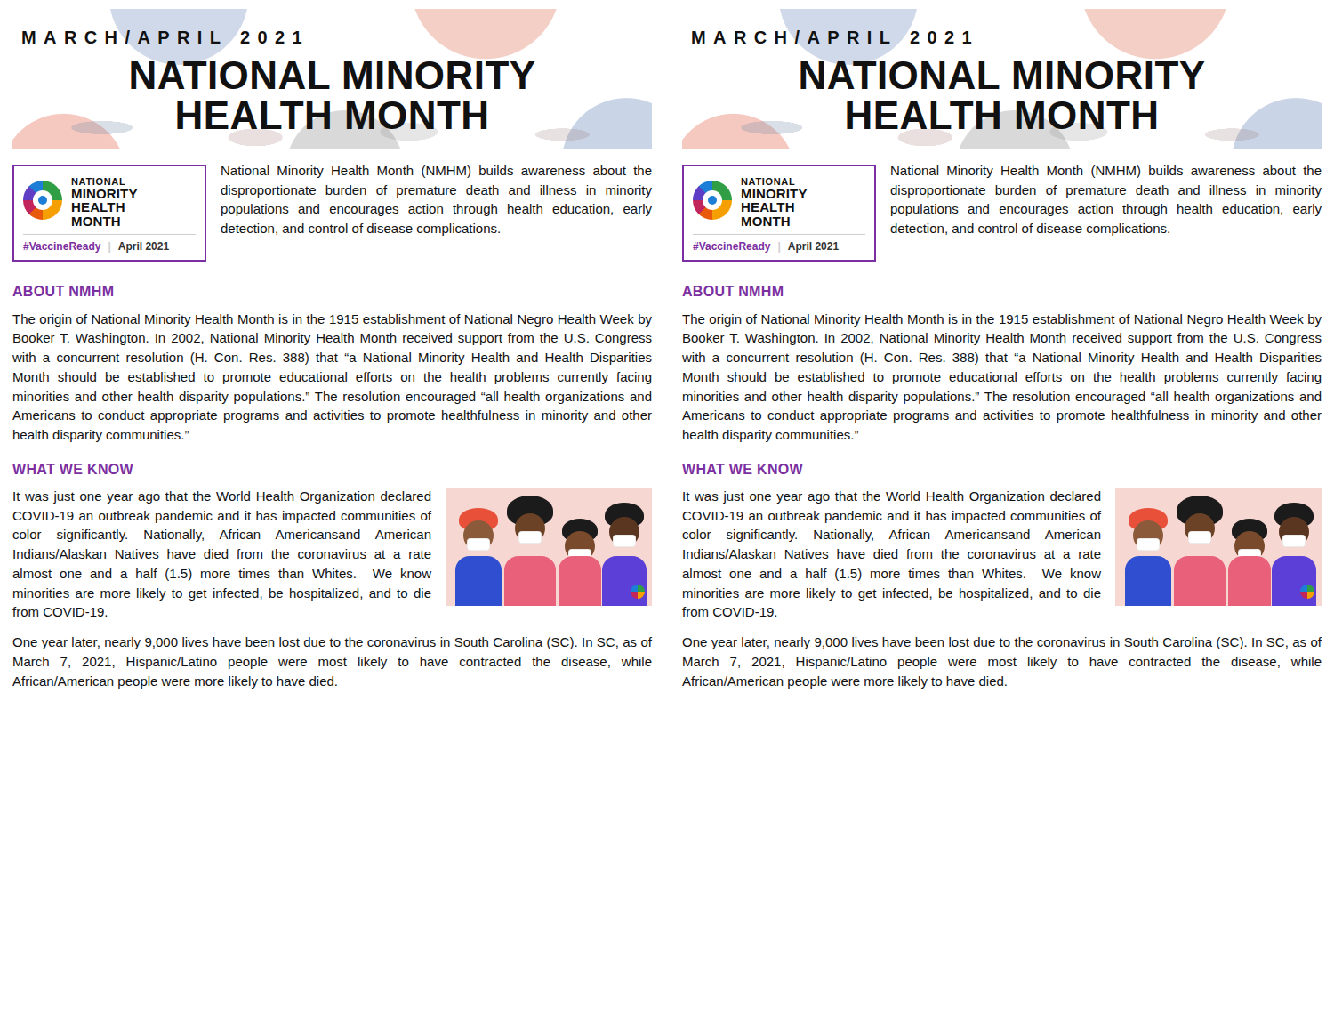March/April 2021
National Minority
Health Month
NATIONAL
MINORITY
HEALTH
MONTH
#VaccineReady | April 2021
National Minority Health Month (NMHM) builds awareness about the disproportionate burden of premature death and illness in minority populations and encourages action through health education, early detection, and control of disease complications.
About NMHM
The origin of National Minority Health Month is in the 1915 establishment of National Negro Health Week by Booker T. Washington. In 2002, National Minority Health Month received support from the U.S. Congress with a concurrent resolution (H. Con. Res. 388) that “a National Minority Health and Health Disparities Month should be established to promote educational efforts on the health problems currently facing minorities and other health disparity populations.” The resolution encouraged “all health organizations and Americans to conduct appropriate programs and activities to promote healthfulness in minority and other health disparity communities.”
What We Know
It was just one year ago that the World Health Organization declared COVID-19 an outbreak pandemic and it has impacted communities of color significantly. Nationally, African Americansand American Indians/Alaskan Natives have died from the coronavirus at a rate almost one and a half (1.5) more times than Whites. We know minorities are more likely to get infected, be hospitalized, and to die from COVID-19.
One year later, nearly 9,000 lives have been lost due to the coronavirus in South Carolina (SC). In SC, as of March 7, 2021, Hispanic/Latino people were most likely to have contracted the disease, while African/American people were more likely to have died.
March/April 2021
National Minority
Health Month
NATIONAL
MINORITY
HEALTH
MONTH
#VaccineReady | April 2021
National Minority Health Month (NMHM) builds awareness about the disproportionate burden of premature death and illness in minority populations and encourages action through health education, early detection, and control of disease complications.
About NMHM
The origin of National Minority Health Month is in the 1915 establishment of National Negro Health Week by Booker T. Washington. In 2002, National Minority Health Month received support from the U.S. Congress with a concurrent resolution (H. Con. Res. 388) that “a National Minority Health and Health Disparities Month should be established to promote educational efforts on the health problems currently facing minorities and other health disparity populations.” The resolution encouraged “all health organizations and Americans to conduct appropriate programs and activities to promote healthfulness in minority and other health disparity communities.”
What We Know
It was just one year ago that the World Health Organization declared COVID-19 an outbreak pandemic and it has impacted communities of color significantly. Nationally, African Americansand American Indians/Alaskan Natives have died from the coronavirus at a rate almost one and a half (1.5) more times than Whites. We know minorities are more likely to get infected, be hospitalized, and to die from COVID-19.
One year later, nearly 9,000 lives have been lost due to the coronavirus in South Carolina (SC). In SC, as of March 7, 2021, Hispanic/Latino people were most likely to have contracted the disease, while African/American people were more likely to have died.